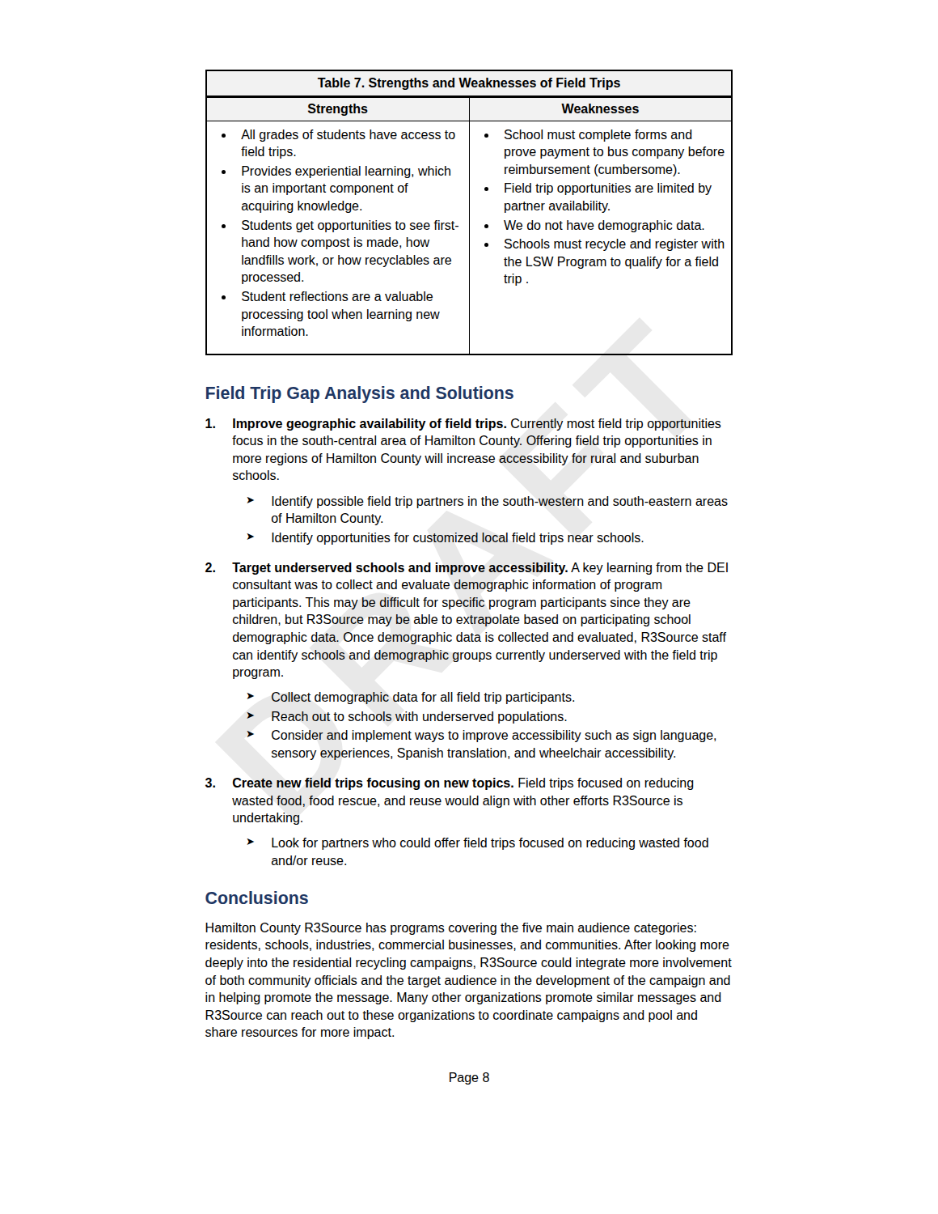DRAFT
Table 7. Strengths and Weaknesses of Field Trips
| Strengths | Weaknesses |
| --- | --- |
| All grades of students have access to field trips. Provides experiential learning, which is an important component of acquiring knowledge. Students get opportunities to see first-hand how compost is made, how landfills work, or how recyclables are processed. Student reflections are a valuable processing tool when learning new information. | School must complete forms and prove payment to bus company before reimbursement (cumbersome). Field trip opportunities are limited by partner availability. We do not have demographic data. Schools must recycle and register with the LSW Program to qualify for a field trip . |
Field Trip Gap Analysis and Solutions
Improve geographic availability of field trips. Currently most field trip opportunities focus in the south-central area of Hamilton County. Offering field trip opportunities in more regions of Hamilton County will increase accessibility for rural and suburban schools.
Identify possible field trip partners in the south-western and south-eastern areas of Hamilton County.
Identify opportunities for customized local field trips near schools.
Target underserved schools and improve accessibility. A key learning from the DEI consultant was to collect and evaluate demographic information of program participants. This may be difficult for specific program participants since they are children, but R3Source may be able to extrapolate based on participating school demographic data. Once demographic data is collected and evaluated, R3Source staff can identify schools and demographic groups currently underserved with the field trip program.
Collect demographic data for all field trip participants.
Reach out to schools with underserved populations.
Consider and implement ways to improve accessibility such as sign language, sensory experiences, Spanish translation, and wheelchair accessibility.
Create new field trips focusing on new topics. Field trips focused on reducing wasted food, food rescue, and reuse would align with other efforts R3Source is undertaking.
Look for partners who could offer field trips focused on reducing wasted food and/or reuse.
Conclusions
Hamilton County R3Source has programs covering the five main audience categories: residents, schools, industries, commercial businesses, and communities. After looking more deeply into the residential recycling campaigns, R3Source could integrate more involvement of both community officials and the target audience in the development of the campaign and in helping promote the message. Many other organizations promote similar messages and R3Source can reach out to these organizations to coordinate campaigns and pool and share resources for more impact.
Page 8